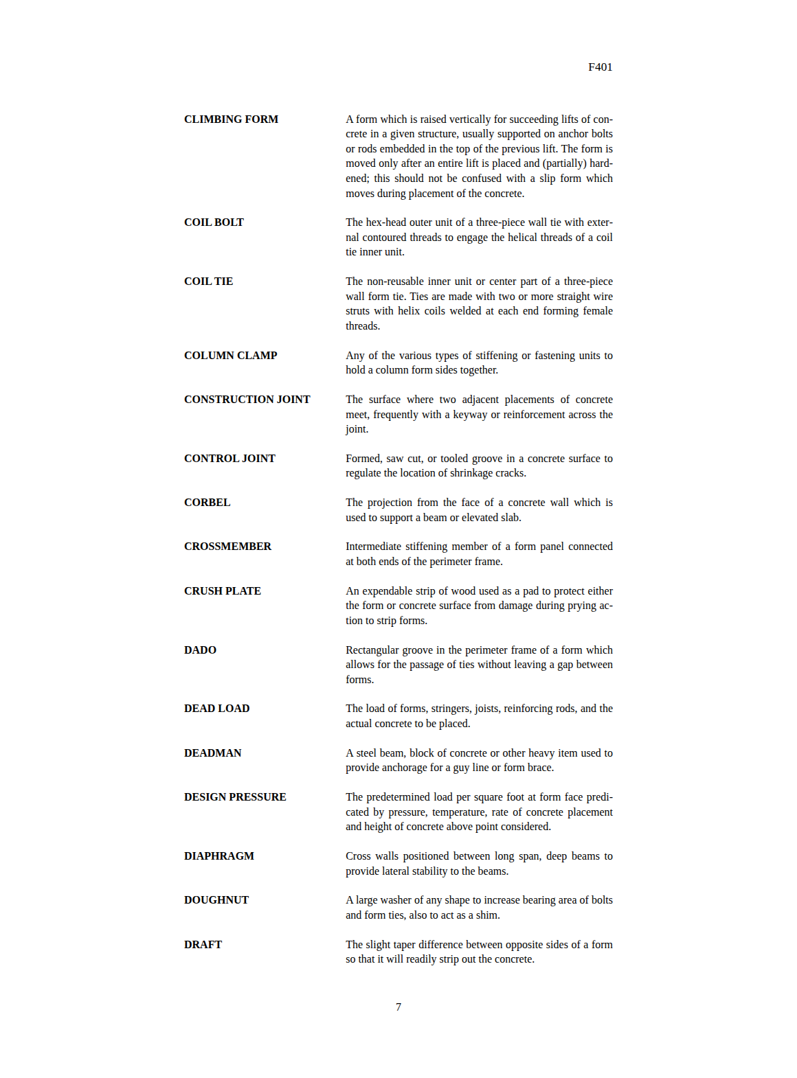F401
Climbing Form
A form which is raised vertically for succeeding lifts of concrete in a given structure, usually supported on anchor bolts or rods embedded in the top of the previous lift. The form is moved only after an entire lift is placed and (partially) hardened; this should not be confused with a slip form which moves during placement of the concrete.
Coil Bolt
The hex-head outer unit of a three-piece wall tie with external contoured threads to engage the helical threads of a coil tie inner unit.
Coil Tie
The non-reusable inner unit or center part of a three-piece wall form tie. Ties are made with two or more straight wire struts with helix coils welded at each end forming female threads.
Column Clamp
Any of the various types of stiffening or fastening units to hold a column form sides together.
Construction Joint
The surface where two adjacent placements of concrete meet, frequently with a keyway or reinforcement across the joint.
Control Joint
Formed, saw cut, or tooled groove in a concrete surface to regulate the location of shrinkage cracks.
Corbel
The projection from the face of a concrete wall which is used to support a beam or elevated slab.
Crossmember
Intermediate stiffening member of a form panel connected at both ends of the perimeter frame.
Crush Plate
An expendable strip of wood used as a pad to protect either the form or concrete surface from damage during prying action to strip forms.
Dado
Rectangular groove in the perimeter frame of a form which allows for the passage of ties without leaving a gap between forms.
Dead Load
The load of forms, stringers, joists, reinforcing rods, and the actual concrete to be placed.
Deadman
A steel beam, block of concrete or other heavy item used to provide anchorage for a guy line or form brace.
Design Pressure
The predetermined load per square foot at form face predicated by pressure, temperature, rate of concrete placement and height of concrete above point considered.
Diaphragm
Cross walls positioned between long span, deep beams to provide lateral stability to the beams.
Doughnut
A large washer of any shape to increase bearing area of bolts and form ties, also to act as a shim.
Draft
The slight taper difference between opposite sides of a form so that it will readily strip out the concrete.
7